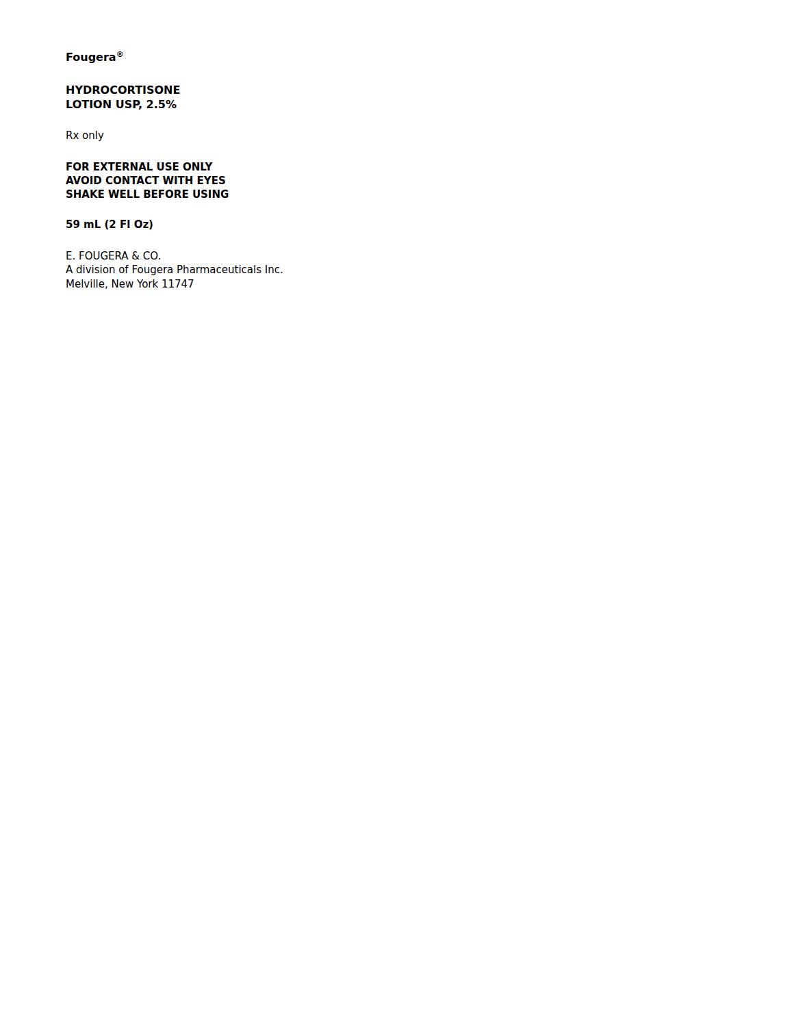Fougera®
HYDROCORTISONE
LOTION USP, 2.5%
Rx only
FOR EXTERNAL USE ONLY
AVOID CONTACT WITH EYES
SHAKE WELL BEFORE USING
59 mL (2 Fl Oz)
E. FOUGERA & CO.
A division of Fougera Pharmaceuticals Inc.
Melville, New York 11747